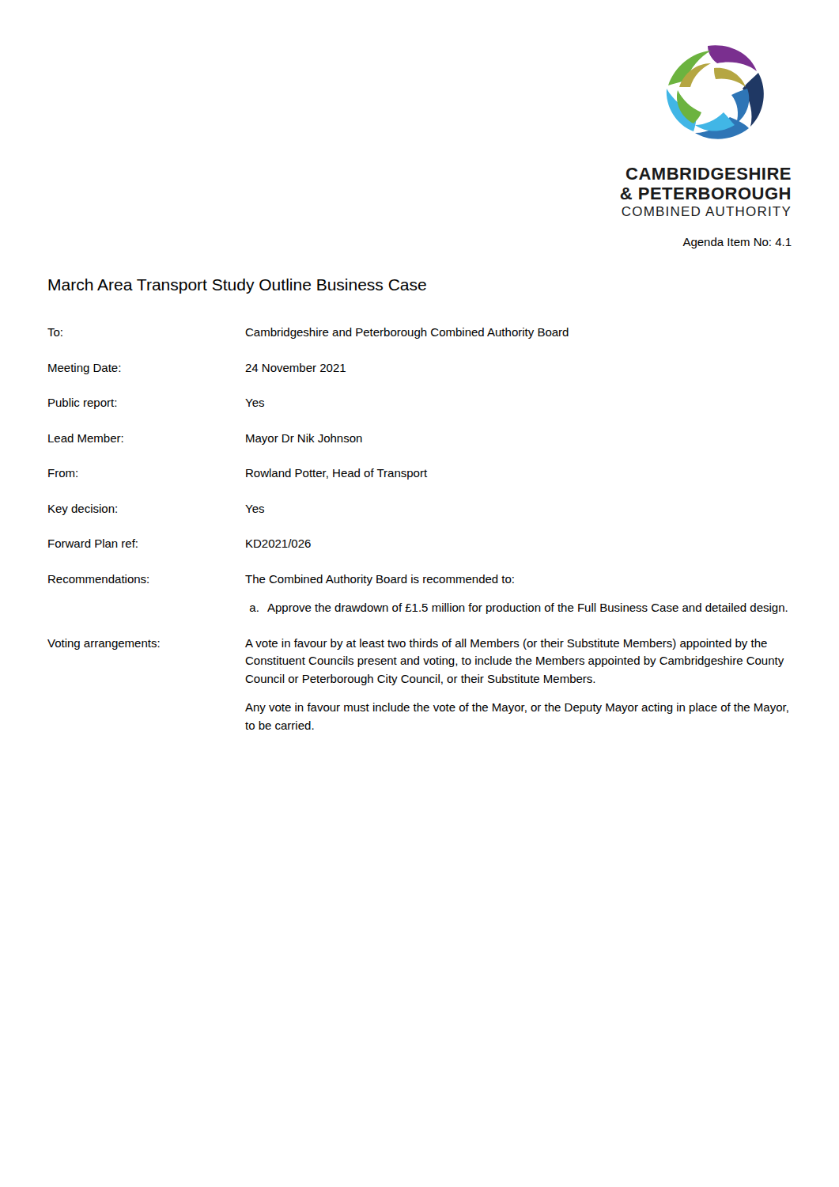CAMBRIDGESHIRE
& PETERBOROUGH
COMBINED AUTHORITY
Agenda Item No: 4.1
March Area Transport Study Outline Business Case
| To: | Cambridgeshire and Peterborough Combined Authority Board |
| Meeting Date: | 24 November 2021 |
| Public report: | Yes |
| Lead Member: | Mayor Dr Nik Johnson |
| From: | Rowland Potter, Head of Transport |
| Key decision: | Yes |
| Forward Plan ref: | KD2021/026 |
| Recommendations: | The Combined Authority Board is recommended to: Approve the drawdown of £1.5 million for production of the Full Business Case and detailed design. |
| Voting arrangements: | A vote in favour by at least two thirds of all Members (or their Substitute Members) appointed by the Constituent Councils present and voting, to include the Members appointed by Cambridgeshire County Council or Peterborough City Council, or their Substitute Members. Any vote in favour must include the vote of the Mayor, or the Deputy Mayor acting in place of the Mayor, to be carried. |